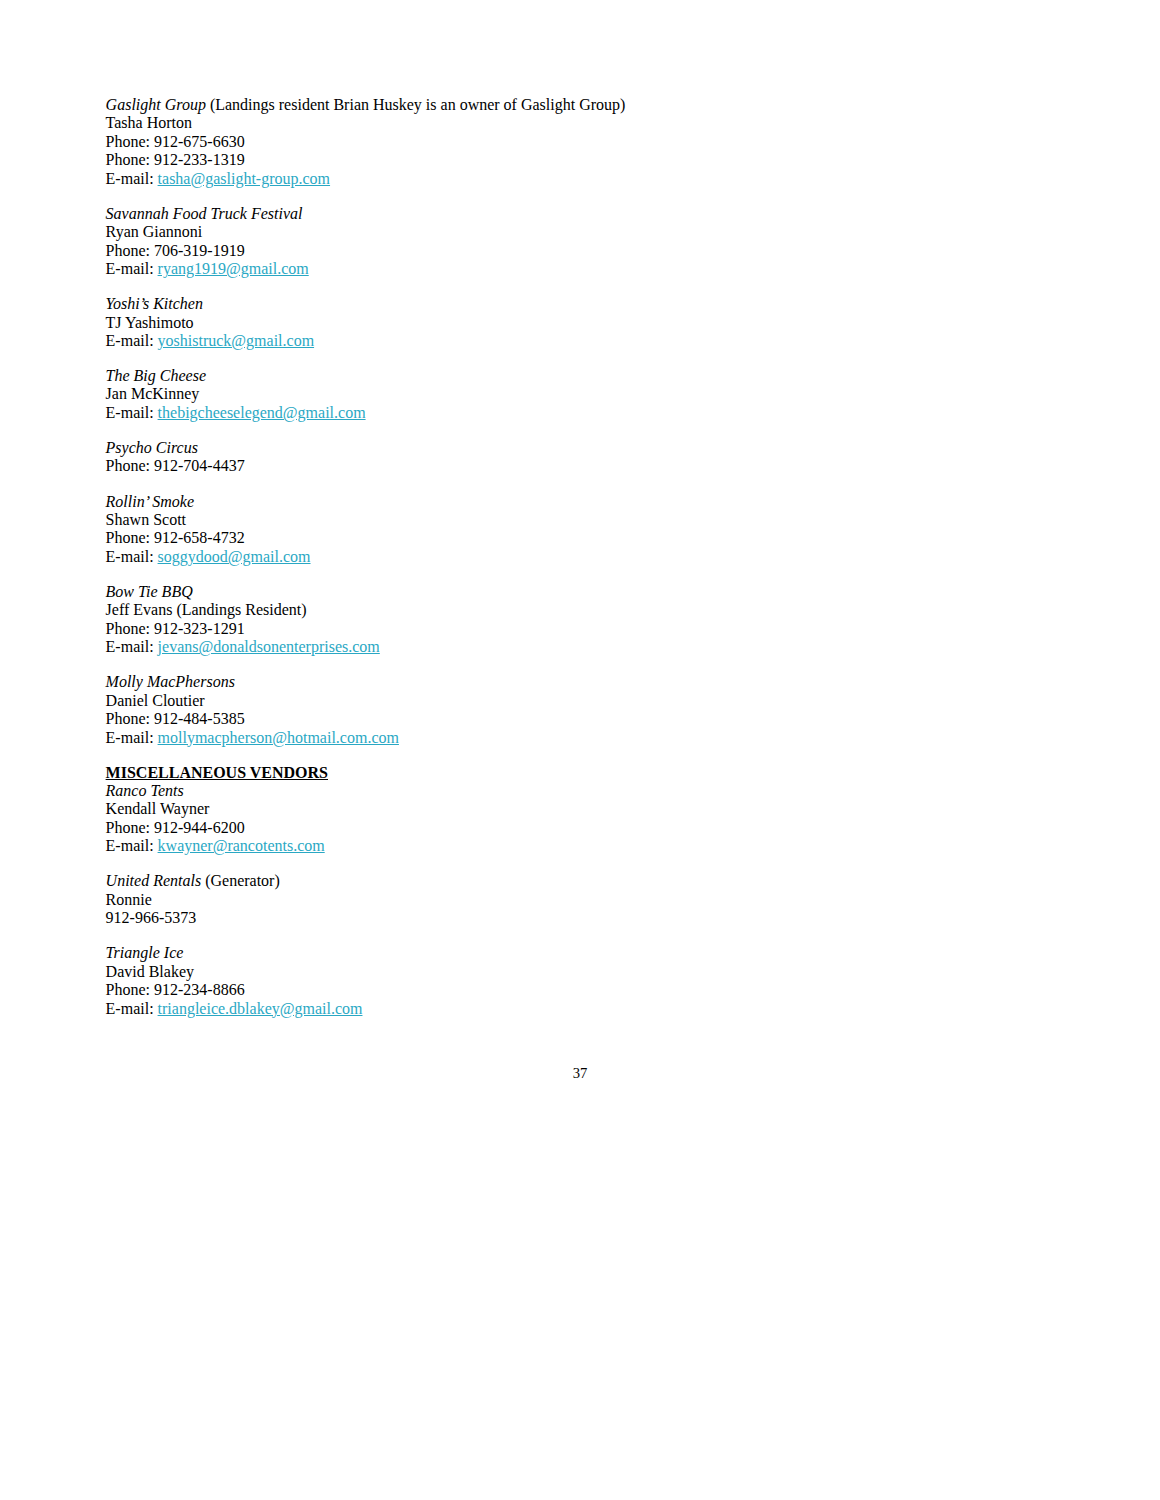Gaslight Group (Landings resident Brian Huskey is an owner of Gaslight Group)
Tasha Horton
Phone: 912-675-6630
Phone: 912-233-1319
E-mail: tasha@gaslight-group.com
Savannah Food Truck Festival
Ryan Giannoni
Phone: 706-319-1919
E-mail: ryang1919@gmail.com
Yoshi’s Kitchen
TJ Yashimoto
E-mail: yoshistruck@gmail.com
The Big Cheese
Jan McKinney
E-mail: thebigcheeselegend@gmail.com
Psycho Circus
Phone: 912-704-4437
Rollin’ Smoke
Shawn Scott
Phone: 912-658-4732
E-mail: soggydood@gmail.com
Bow Tie BBQ
Jeff Evans (Landings Resident)
Phone: 912-323-1291
E-mail: jevans@donaldsonenterprises.com
Molly MacPhersons
Daniel Cloutier
Phone: 912-484-5385
E-mail: mollymacpherson@hotmail.com.com
MISCELLANEOUS VENDORS
Ranco Tents
Kendall Wayner
Phone: 912-944-6200
E-mail: kwayner@rancotents.com
United Rentals (Generator)
Ronnie
912-966-5373
Triangle Ice
David Blakey
Phone: 912-234-8866
E-mail: triangleice.dblakey@gmail.com
37